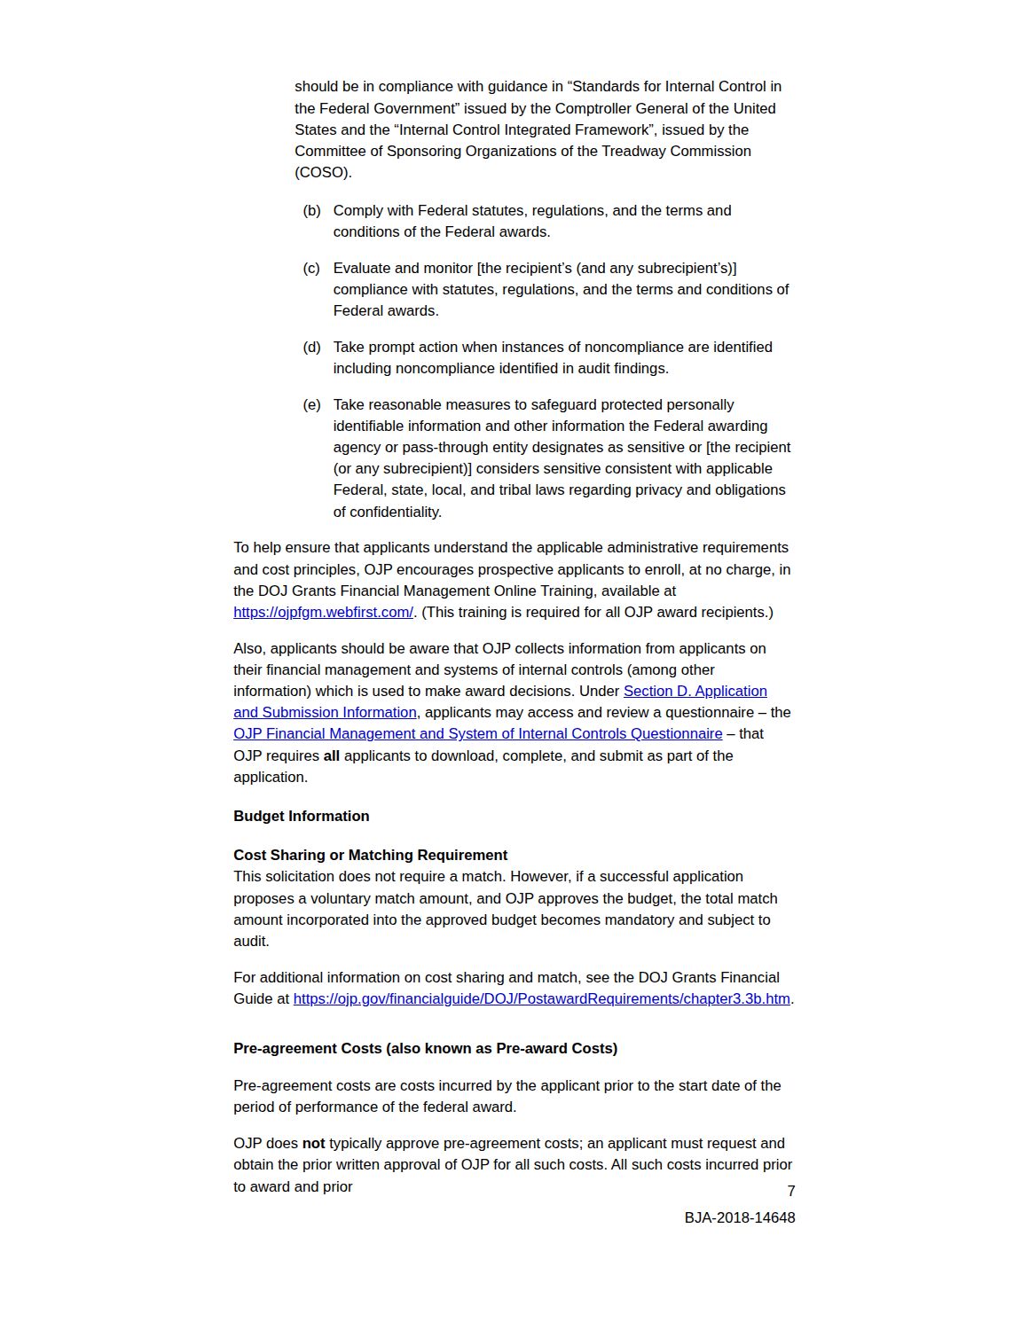should be in compliance with guidance in “Standards for Internal Control in the Federal Government” issued by the Comptroller General of the United States and the “Internal Control Integrated Framework”, issued by the Committee of Sponsoring Organizations of the Treadway Commission (COSO).
(b) Comply with Federal statutes, regulations, and the terms and conditions of the Federal awards.
(c) Evaluate and monitor [the recipient’s (and any subrecipient’s)] compliance with statutes, regulations, and the terms and conditions of Federal awards.
(d) Take prompt action when instances of noncompliance are identified including noncompliance identified in audit findings.
(e) Take reasonable measures to safeguard protected personally identifiable information and other information the Federal awarding agency or pass-through entity designates as sensitive or [the recipient (or any subrecipient)] considers sensitive consistent with applicable Federal, state, local, and tribal laws regarding privacy and obligations of confidentiality.
To help ensure that applicants understand the applicable administrative requirements and cost principles, OJP encourages prospective applicants to enroll, at no charge, in the DOJ Grants Financial Management Online Training, available at https://ojpfgm.webfirst.com/. (This training is required for all OJP award recipients.)
Also, applicants should be aware that OJP collects information from applicants on their financial management and systems of internal controls (among other information) which is used to make award decisions. Under Section D. Application and Submission Information, applicants may access and review a questionnaire – the OJP Financial Management and System of Internal Controls Questionnaire – that OJP requires all applicants to download, complete, and submit as part of the application.
Budget Information
Cost Sharing or Matching Requirement
This solicitation does not require a match. However, if a successful application proposes a voluntary match amount, and OJP approves the budget, the total match amount incorporated into the approved budget becomes mandatory and subject to audit.
For additional information on cost sharing and match, see the DOJ Grants Financial Guide at https://ojp.gov/financialguide/DOJ/PostawardRequirements/chapter3.3b.htm.
Pre-agreement Costs (also known as Pre-award Costs)
Pre-agreement costs are costs incurred by the applicant prior to the start date of the period of performance of the federal award.
OJP does not typically approve pre-agreement costs; an applicant must request and obtain the prior written approval of OJP for all such costs. All such costs incurred prior to award and prior
7
BJA-2018-14648